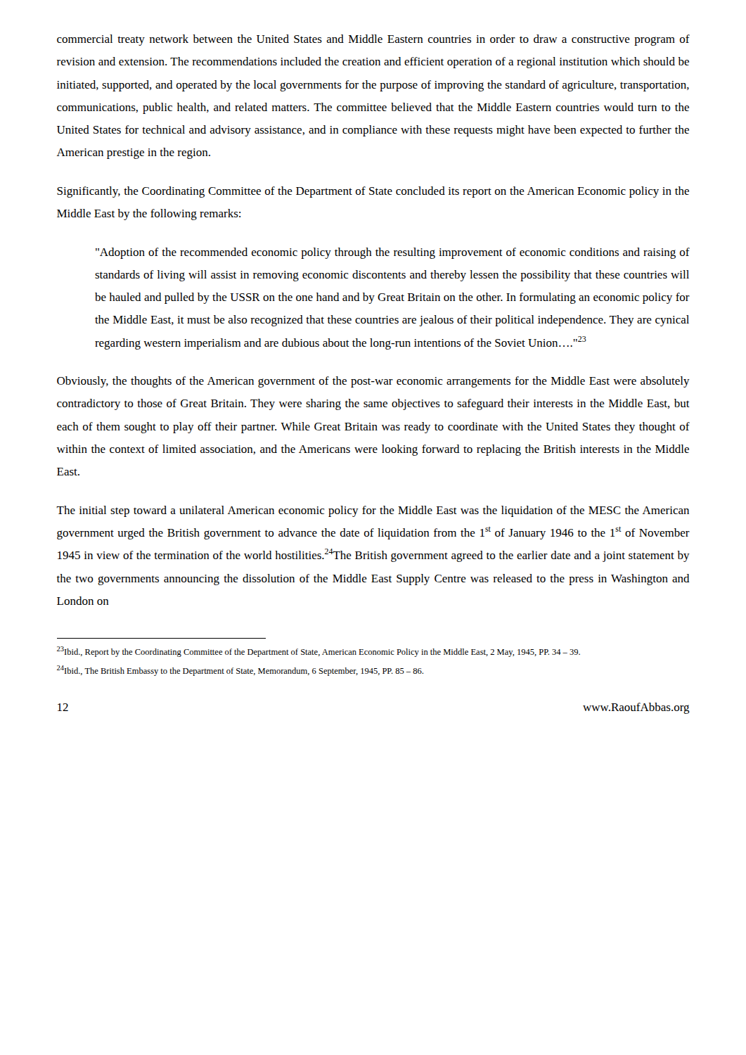commercial treaty network between the United States and Middle Eastern countries in order to draw a constructive program of revision and extension. The recommendations included the creation and efficient operation of a regional institution which should be initiated, supported, and operated by the local governments for the purpose of improving the standard of agriculture, transportation, communications, public health, and related matters. The committee believed that the Middle Eastern countries would turn to the United States for technical and advisory assistance, and in compliance with these requests might have been expected to further the American prestige in the region.
Significantly, the Coordinating Committee of the Department of State concluded its report on the American Economic policy in the Middle East by the following remarks:
"Adoption of the recommended economic policy through the resulting improvement of economic conditions and raising of standards of living will assist in removing economic discontents and thereby lessen the possibility that these countries will be hauled and pulled by the USSR on the one hand and by Great Britain on the other. In formulating an economic policy for the Middle East, it must be also recognized that these countries are jealous of their political independence. They are cynical regarding western imperialism and are dubious about the long-run intentions of the Soviet Union…."23
Obviously, the thoughts of the American government of the post-war economic arrangements for the Middle East were absolutely contradictory to those of Great Britain. They were sharing the same objectives to safeguard their interests in the Middle East, but each of them sought to play off their partner. While Great Britain was ready to coordinate with the United States they thought of within the context of limited association, and the Americans were looking forward to replacing the British interests in the Middle East.
The initial step toward a unilateral American economic policy for the Middle East was the liquidation of the MESC the American government urged the British government to advance the date of liquidation from the 1st of January 1946 to the 1st of November 1945 in view of the termination of the world hostilities.24The British government agreed to the earlier date and a joint statement by the two governments announcing the dissolution of the Middle East Supply Centre was released to the press in Washington and London on
23 Ibid., Report by the Coordinating Committee of the Department of State, American Economic Policy in the Middle East, 2 May, 1945, PP. 34 – 39.
24 Ibid., The British Embassy to the Department of State, Memorandum, 6 September, 1945, PP. 85 – 86.
12 www.RaoufAbbas.org